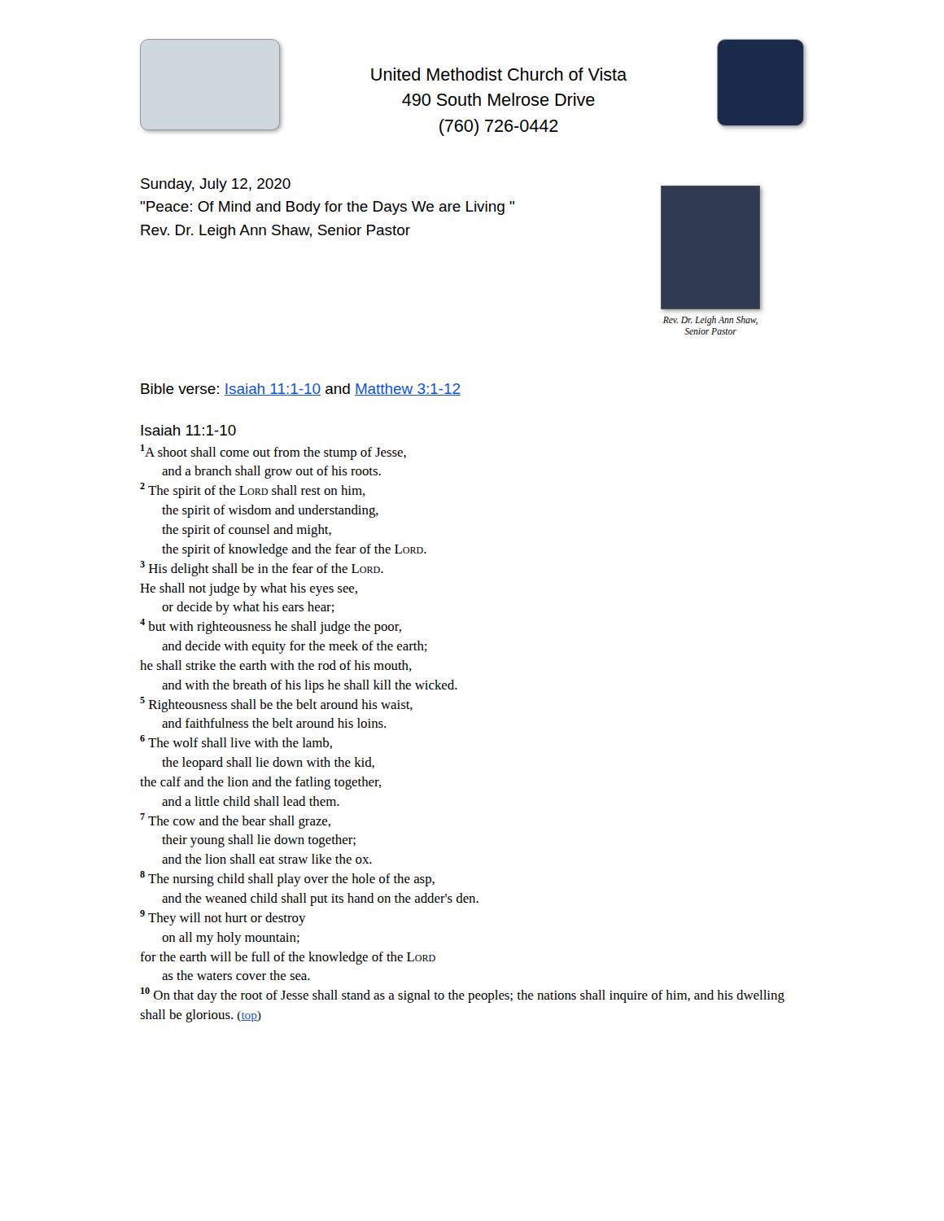United Methodist Church of Vista
490 South Melrose Drive
(760) 726-0442
Sunday, July 12, 2020
"Peace: Of Mind and Body for the Days We are Living "
Rev. Dr. Leigh Ann Shaw, Senior Pastor
Rev. Dr. Leigh Ann Shaw,
Senior Pastor
Bible verse: Isaiah 11:1-10 and Matthew 3:1-12
Isaiah 11:1-10
1A shoot shall come out from the stump of Jesse, and a branch shall grow out of his roots.
2 The spirit of the Lord shall rest on him, the spirit of wisdom and understanding, the spirit of counsel and might, the spirit of knowledge and the fear of the Lord.
3 His delight shall be in the fear of the Lord.
He shall not judge by what his eyes see, or decide by what his ears hear;
4 but with righteousness he shall judge the poor, and decide with equity for the meek of the earth;
he shall strike the earth with the rod of his mouth, and with the breath of his lips he shall kill the wicked.
5 Righteousness shall be the belt around his waist, and faithfulness the belt around his loins.
6 The wolf shall live with the lamb, the leopard shall lie down with the kid,
the calf and the lion and the fatling together, and a little child shall lead them.
7 The cow and the bear shall graze, their young shall lie down together; and the lion shall eat straw like the ox.
8 The nursing child shall play over the hole of the asp, and the weaned child shall put its hand on the adder's den.
9 They will not hurt or destroy on all my holy mountain;
for the earth will be full of the knowledge of the Lord as the waters cover the sea.
10 On that day the root of Jesse shall stand as a signal to the peoples; the nations shall inquire of him, and his dwelling shall be glorious. (top)